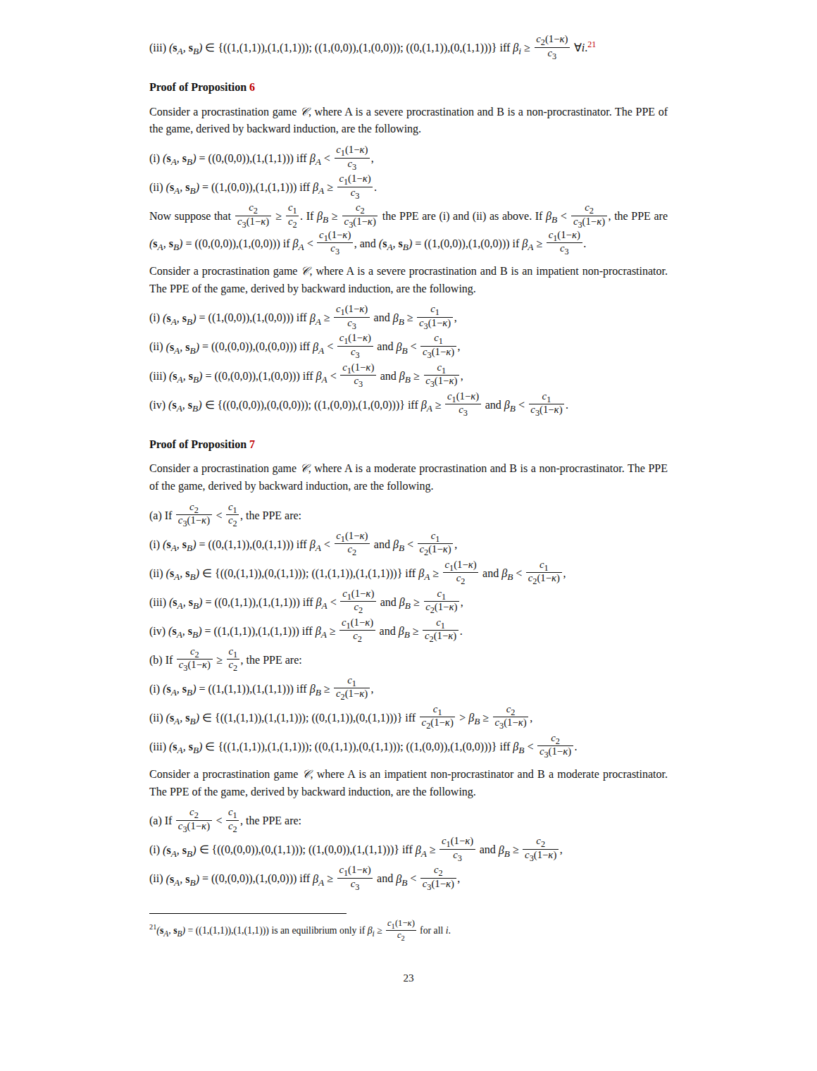(iii) (sA, sB) ∈ {((1,(1,1)),(1,(1,1))); ((1,(0,0)),(1,(0,0))); ((0,(1,1)),(0,(1,1)))} iff βi ≥ c2(1−κ) c3 ∀i.21
Proof of Proposition 6
Consider a procrastination game 𝒞, where A is a severe procrastination and B is a non-procrastinator. The PPE of the game, derived by backward induction, are the following.
(i) (sA, sB) = ((0,(0,0)),(1,(1,1))) iff βA < c1(1−κ) c3,
(ii) (sA, sB) = ((1,(0,0)),(1,(1,1))) iff βA ≥ c1(1−κ) c3.
Now suppose that c2 c3(1−κ) ≥ c1 c2. If βB ≥ c2 c3(1−κ) the PPE are (i) and (ii) as above. If βB < c2 c3(1−κ), the PPE are (sA, sB) = ((0,(0,0)),(1,(0,0))) if βA < c1(1−κ) c3, and (sA, sB) = ((1,(0,0)),(1,(0,0))) if βA ≥ c1(1−κ) c3.
Consider a procrastination game 𝒞, where A is a severe procrastination and B is an impatient non-procrastinator. The PPE of the game, derived by backward induction, are the following.
(i) (sA, sB) = ((1,(0,0)),(1,(0,0))) iff βA ≥ c1(1−κ) c3 and βB ≥ c1 c3(1−κ),
(ii) (sA, sB) = ((0,(0,0)),(0,(0,0))) iff βA < c1(1−κ) c3 and βB < c1 c3(1−κ),
(iii) (sA, sB) = ((0,(0,0)),(1,(0,0))) iff βA < c1(1−κ) c3 and βB ≥ c1 c3(1−κ),
(iv) (sA, sB) ∈ {((0,(0,0)),(0,(0,0))); ((1,(0,0)),(1,(0,0)))} iff βA ≥ c1(1−κ) c3 and βB < c1 c3(1−κ).
Proof of Proposition 7
Consider a procrastination game 𝒞, where A is a moderate procrastination and B is a non-procrastinator. The PPE of the game, derived by backward induction, are the following.
(a) If c2 c3(1−κ) < c1 c2, the PPE are:
(i) (sA, sB) = ((0,(1,1)),(0,(1,1))) iff βA < c1(1−κ) c2 and βB < c1 c2(1−κ),
(ii) (sA, sB) ∈ {((0,(1,1)),(0,(1,1))); ((1,(1,1)),(1,(1,1)))} iff βA ≥ c1(1−κ) c2 and βB < c1 c2(1−κ),
(iii) (sA, sB) = ((0,(1,1)),(1,(1,1))) iff βA < c1(1−κ) c2 and βB ≥ c1 c2(1−κ),
(iv) (sA, sB) = ((1,(1,1)),(1,(1,1))) iff βA ≥ c1(1−κ) c2 and βB ≥ c1 c2(1−κ).
(b) If c2 c3(1−κ) ≥ c1 c2, the PPE are:
(i) (sA, sB) = ((1,(1,1)),(1,(1,1))) iff βB ≥ c1 c2(1−κ),
(ii) (sA, sB) ∈ {((1,(1,1)),(1,(1,1))); ((0,(1,1)),(0,(1,1)))} iff c1 c2(1−κ) > βB ≥ c2 c3(1−κ),
(iii) (sA, sB) ∈ {((1,(1,1)),(1,(1,1))); ((0,(1,1)),(0,(1,1))); ((1,(0,0)),(1,(0,0)))} iff βB < c2 c3(1−κ).
Consider a procrastination game 𝒞, where A is an impatient non-procrastinator and B a moderate procrastinator. The PPE of the game, derived by backward induction, are the following.
(a) If c2 c3(1−κ) < c1 c2, the PPE are:
(i) (sA, sB) ∈ {((0,(0,0)),(0,(1,1))); ((1,(0,0)),(1,(1,1)))} iff βA ≥ c1(1−κ) c3 and βB ≥ c2 c3(1−κ),
(ii) (sA, sB) = ((0,(0,0)),(1,(0,0))) iff βA ≥ c1(1−κ) c3 and βB < c2 c3(1−κ),
21(sA, sB) = ((1,(1,1)),(1,(1,1))) is an equilibrium only if βi ≥ c1(1−κ) c2 for all i.
23